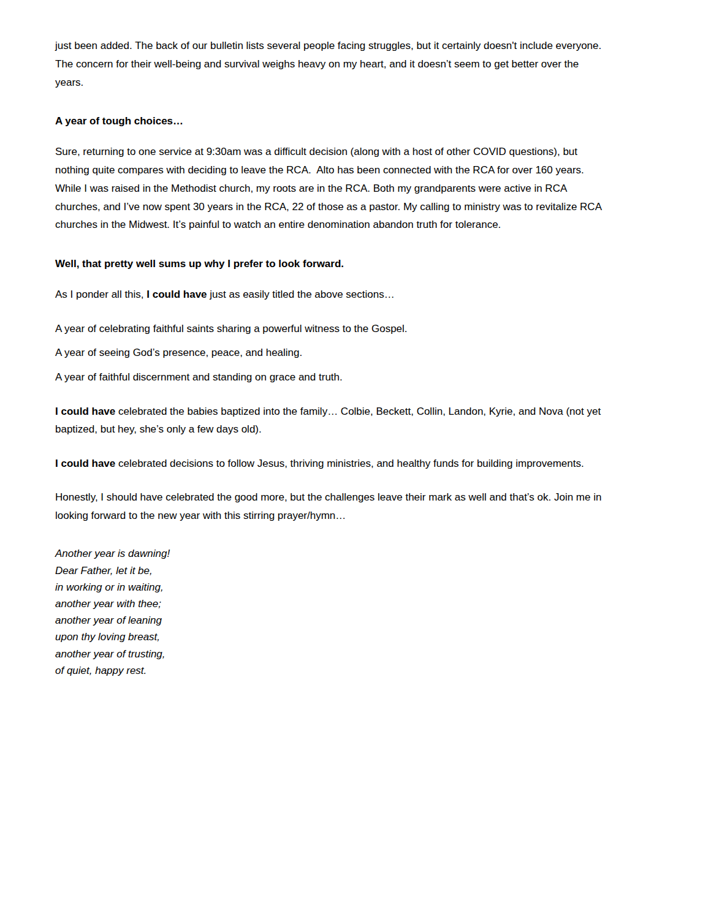just been added. The back of our bulletin lists several people facing struggles, but it certainly doesn't include everyone. The concern for their well-being and survival weighs heavy on my heart, and it doesn’t seem to get better over the years.
A year of tough choices…
Sure, returning to one service at 9:30am was a difficult decision (along with a host of other COVID questions), but nothing quite compares with deciding to leave the RCA. Alto has been connected with the RCA for over 160 years. While I was raised in the Methodist church, my roots are in the RCA. Both my grandparents were active in RCA churches, and I’ve now spent 30 years in the RCA, 22 of those as a pastor. My calling to ministry was to revitalize RCA churches in the Midwest. It’s painful to watch an entire denomination abandon truth for tolerance.
Well, that pretty well sums up why I prefer to look forward.
As I ponder all this, I could have just as easily titled the above sections…
A year of celebrating faithful saints sharing a powerful witness to the Gospel.
A year of seeing God’s presence, peace, and healing.
A year of faithful discernment and standing on grace and truth.
I could have celebrated the babies baptized into the family… Colbie, Beckett, Collin, Landon, Kyrie, and Nova (not yet baptized, but hey, she’s only a few days old).
I could have celebrated decisions to follow Jesus, thriving ministries, and healthy funds for building improvements.
Honestly, I should have celebrated the good more, but the challenges leave their mark as well and that’s ok. Join me in looking forward to the new year with this stirring prayer/hymn…
Another year is dawning!
Dear Father, let it be,
in working or in waiting,
another year with thee;
another year of leaning
upon thy loving breast,
another year of trusting,
of quiet, happy rest.